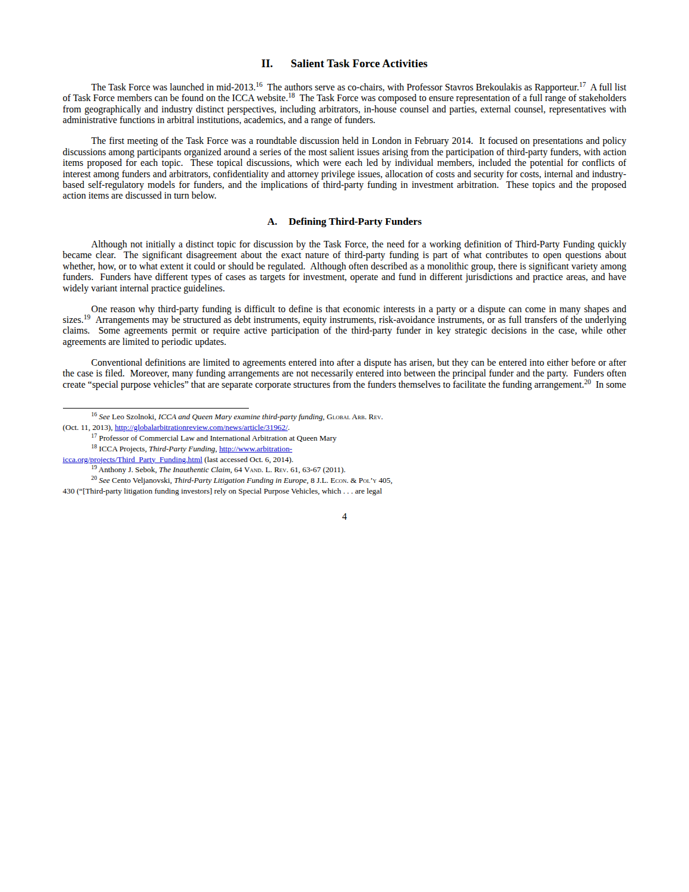II. Salient Task Force Activities
The Task Force was launched in mid-2013.16 The authors serve as co-chairs, with Professor Stavros Brekoulakis as Rapporteur.17 A full list of Task Force members can be found on the ICCA website.18 The Task Force was composed to ensure representation of a full range of stakeholders from geographically and industry distinct perspectives, including arbitrators, in-house counsel and parties, external counsel, representatives with administrative functions in arbitral institutions, academics, and a range of funders.
The first meeting of the Task Force was a roundtable discussion held in London in February 2014. It focused on presentations and policy discussions among participants organized around a series of the most salient issues arising from the participation of third-party funders, with action items proposed for each topic. These topical discussions, which were each led by individual members, included the potential for conflicts of interest among funders and arbitrators, confidentiality and attorney privilege issues, allocation of costs and security for costs, internal and industry-based self-regulatory models for funders, and the implications of third-party funding in investment arbitration. These topics and the proposed action items are discussed in turn below.
A. Defining Third-Party Funders
Although not initially a distinct topic for discussion by the Task Force, the need for a working definition of Third-Party Funding quickly became clear. The significant disagreement about the exact nature of third-party funding is part of what contributes to open questions about whether, how, or to what extent it could or should be regulated. Although often described as a monolithic group, there is significant variety among funders. Funders have different types of cases as targets for investment, operate and fund in different jurisdictions and practice areas, and have widely variant internal practice guidelines.
One reason why third-party funding is difficult to define is that economic interests in a party or a dispute can come in many shapes and sizes.19 Arrangements may be structured as debt instruments, equity instruments, risk-avoidance instruments, or as full transfers of the underlying claims. Some agreements permit or require active participation of the third-party funder in key strategic decisions in the case, while other agreements are limited to periodic updates.
Conventional definitions are limited to agreements entered into after a dispute has arisen, but they can be entered into either before or after the case is filed. Moreover, many funding arrangements are not necessarily entered into between the principal funder and the party. Funders often create “special purpose vehicles” that are separate corporate structures from the funders themselves to facilitate the funding arrangement.20 In some
16 See Leo Szolnoki, ICCA and Queen Mary examine third-party funding, Global Arb. Rev.
(Oct. 11, 2013), http://globalarbitrationreview.com/news/article/31962/.
17 Professor of Commercial Law and International Arbitration at Queen Mary
18 ICCA Projects, Third-Party Funding, http://www.arbitration-
icca.org/projects/Third_Party_Funding.html (last accessed Oct. 6, 2014).
19 Anthony J. Sebok, The Inauthentic Claim, 64 Vand. L. Rev. 61, 63-67 (2011).
20 See Cento Veljanovski, Third-Party Litigation Funding in Europe, 8 J.L. Econ. & Pol’y 405,
430 (“[Third-party litigation funding investors] rely on Special Purpose Vehicles, which . . . are legal
4